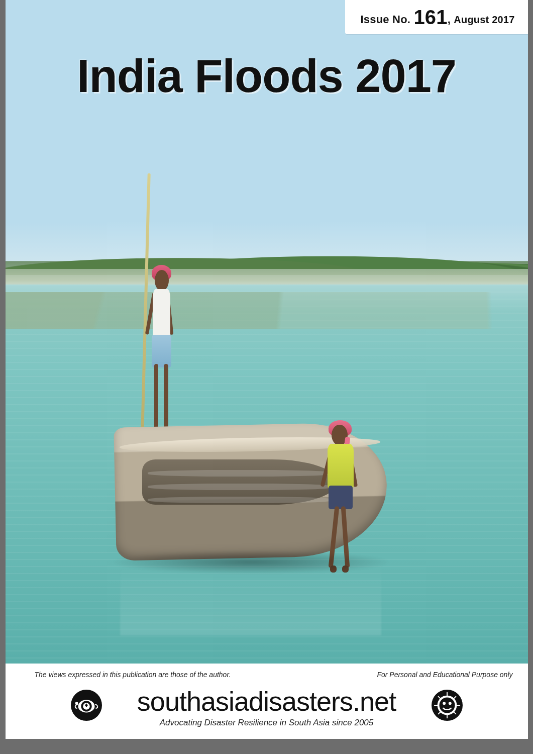Issue No. 161, August 2017
India Floods 2017
The views expressed in this publication are those of the author.
For Personal and Educational Purpose only
southasiadisasters.net
Advocating Disaster Resilience in South Asia since 2005